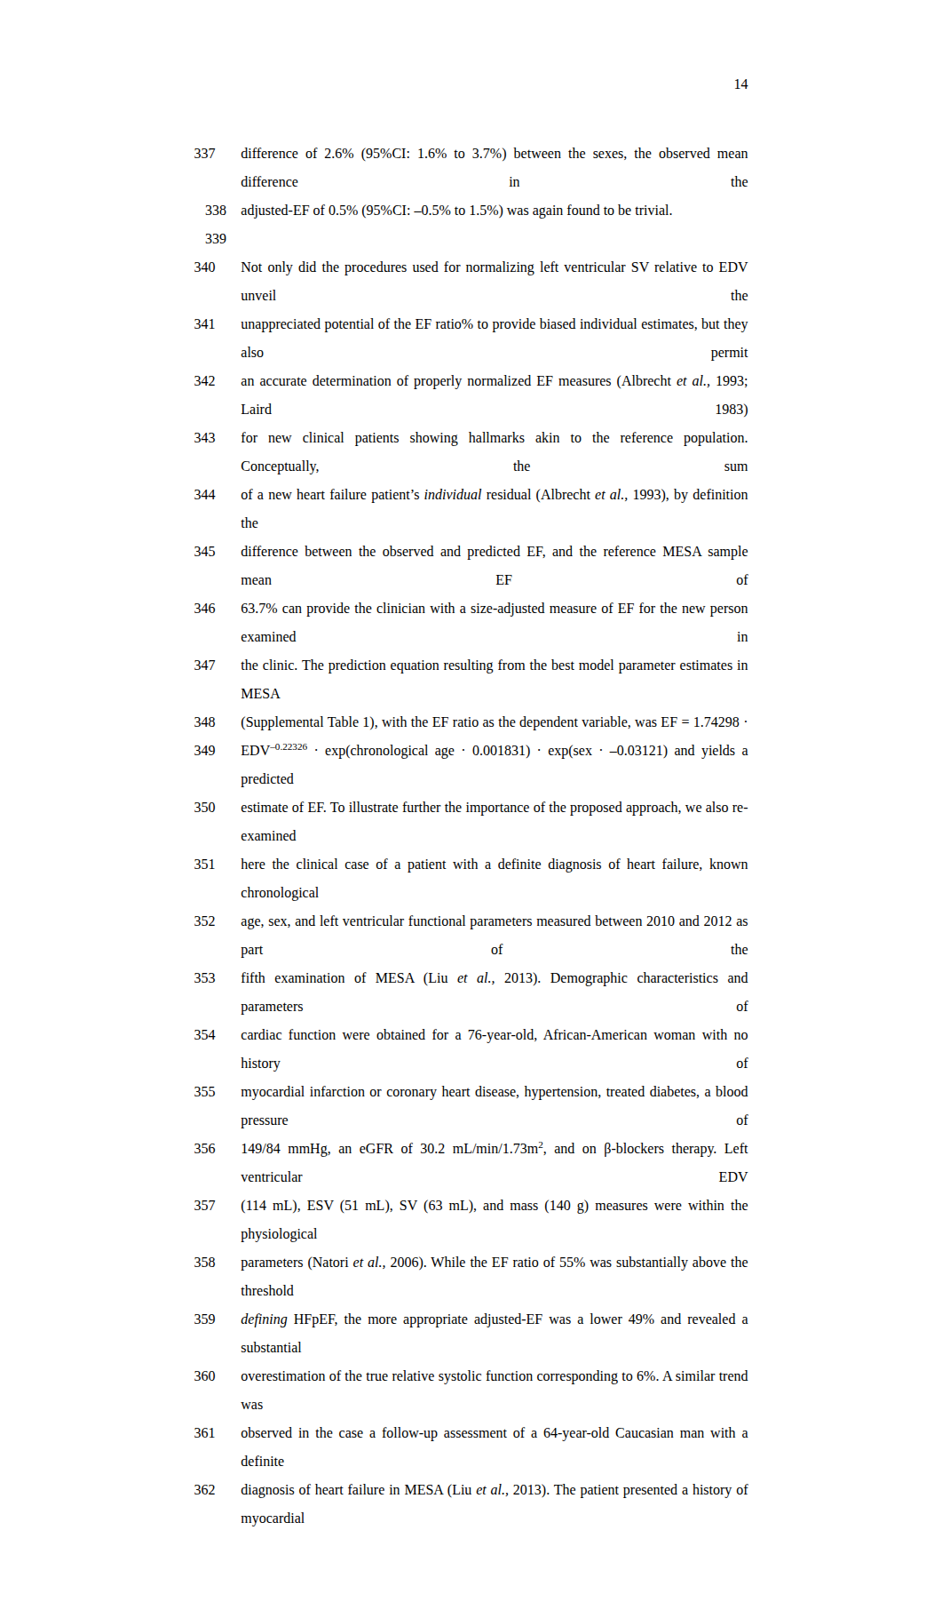14
difference of 2.6% (95%CI: 1.6% to 3.7%) between the sexes, the observed mean difference in the
adjusted-EF of 0.5% (95%CI: ‒0.5% to 1.5%) was again found to be trivial.
Not only did the procedures used for normalizing left ventricular SV relative to EDV unveil the
unappreciated potential of the EF ratio% to provide biased individual estimates, but they also permit
an accurate determination of properly normalized EF measures (Albrecht et al., 1993; Laird 1983)
for new clinical patients showing hallmarks akin to the reference population. Conceptually, the sum
of a new heart failure patient’s individual residual (Albrecht et al., 1993), by definition the
difference between the observed and predicted EF, and the reference MESA sample mean EF of
63.7% can provide the clinician with a size-adjusted measure of EF for the new person examined in
the clinic. The prediction equation resulting from the best model parameter estimates in MESA
(Supplemental Table 1), with the EF ratio as the dependent variable, was EF = 1.74298 ·
EDV‒0.22326 · exp(chronological age · 0.001831) · exp(sex · ‒0.03121) and yields a predicted
estimate of EF. To illustrate further the importance of the proposed approach, we also re-examined
here the clinical case of a patient with a definite diagnosis of heart failure, known chronological
age, sex, and left ventricular functional parameters measured between 2010 and 2012 as part of the
fifth examination of MESA (Liu et al., 2013). Demographic characteristics and parameters of
cardiac function were obtained for a 76-year-old, African-American woman with no history of
myocardial infarction or coronary heart disease, hypertension, treated diabetes, a blood pressure of
149/84 mmHg, an eGFR of 30.2 mL/min/1.73m2, and on β-blockers therapy. Left ventricular EDV
(114 mL), ESV (51 mL), SV (63 mL), and mass (140 g) measures were within the physiological
parameters (Natori et al., 2006). While the EF ratio of 55% was substantially above the threshold
defining HFpEF, the more appropriate adjusted-EF was a lower 49% and revealed a substantial
overestimation of the true relative systolic function corresponding to 6%. A similar trend was
observed in the case a follow-up assessment of a 64-year-old Caucasian man with a definite
diagnosis of heart failure in MESA (Liu et al., 2013). The patient presented a history of myocardial